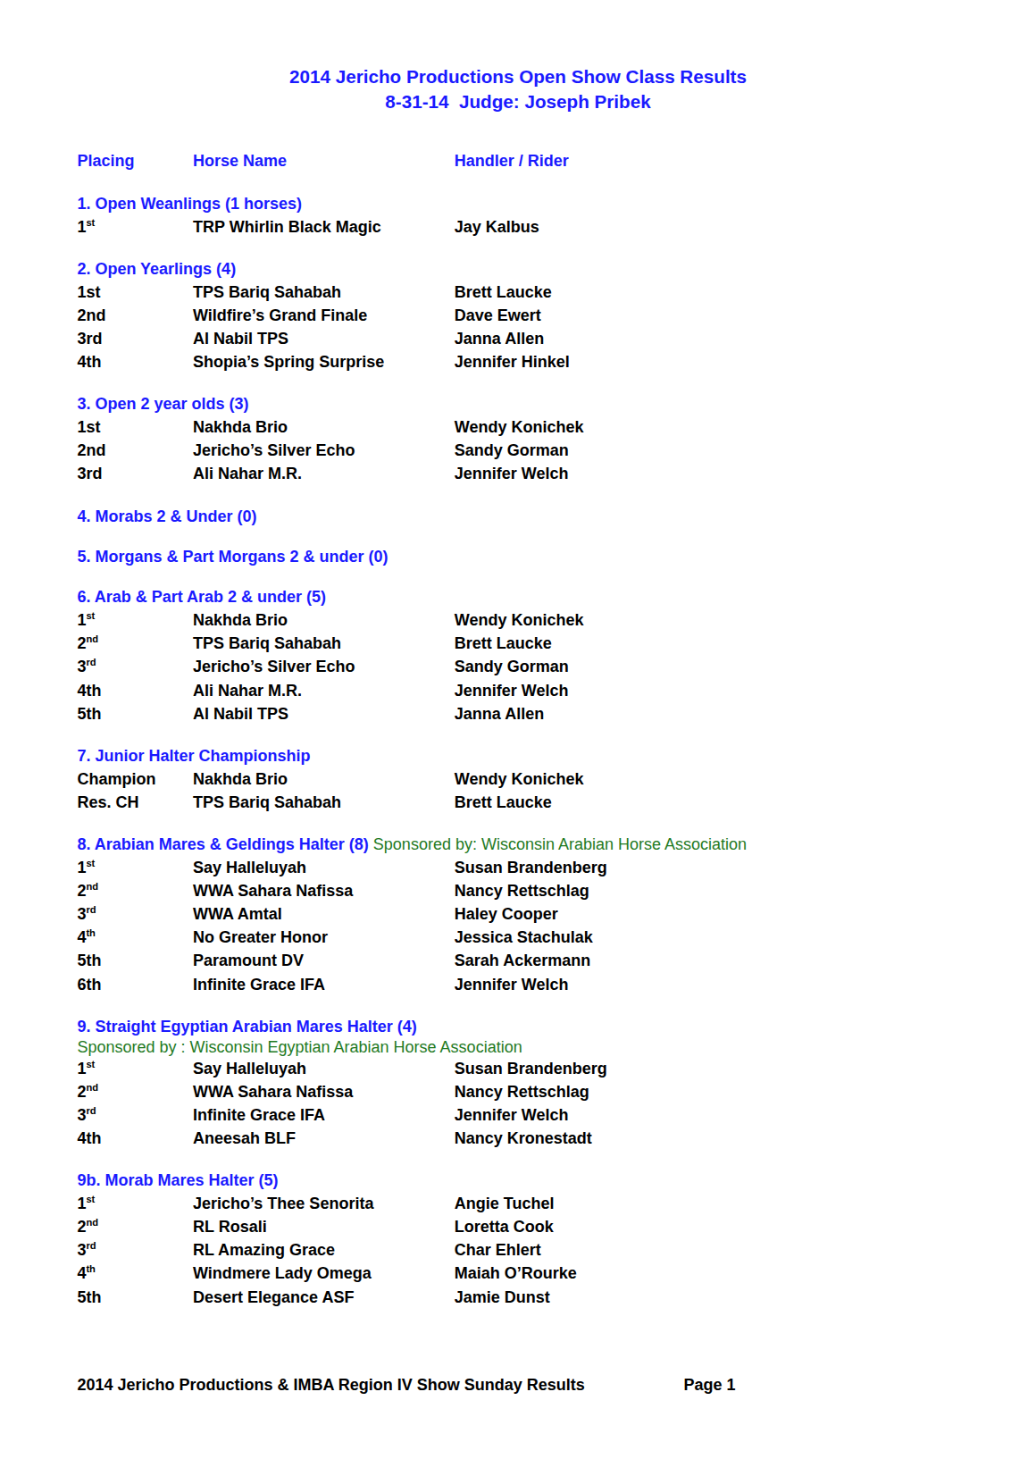2014 Jericho Productions Open Show Class Results
8-31-14 Judge: Joseph Pribek
| Placing | Horse Name | Handler / Rider |
1. Open Weanlings (1 horses)
| 1 st | TRP Whirlin Black Magic | Jay Kalbus |
2. Open Yearlings (4)
| 1st | TPS Bariq Sahabah | Brett Laucke |
| 2nd | Wildfire’s Grand Finale | Dave Ewert |
| 3rd | Al Nabil TPS | Janna Allen |
| 4th | Shopia’s Spring Surprise | Jennifer Hinkel |
3. Open 2 year olds (3)
| 1st | Nakhda Brio | Wendy Konichek |
| 2nd | Jericho’s Silver Echo | Sandy Gorman |
| 3rd | Ali Nahar M.R. | Jennifer Welch |
4. Morabs 2 & Under (0)
5. Morgans & Part Morgans 2 & under (0)
6. Arab & Part Arab 2 & under (5)
| 1 st | Nakhda Brio | Wendy Konichek |
| 2 nd | TPS Bariq Sahabah | Brett Laucke |
| 3 rd | Jericho’s Silver Echo | Sandy Gorman |
| 4th | Ali Nahar M.R. | Jennifer Welch |
| 5th | Al Nabil TPS | Janna Allen |
7. Junior Halter Championship
| Champion | Nakhda Brio | Wendy Konichek |
| Res. CH | TPS Bariq Sahabah | Brett Laucke |
8. Arabian Mares & Geldings Halter (8) Sponsored by: Wisconsin Arabian Horse Association
| 1 st | Say Halleluyah | Susan Brandenberg |
| 2 nd | WWA Sahara Nafissa | Nancy Rettschlag |
| 3 rd | WWA Amtal | Haley Cooper |
| 4 th | No Greater Honor | Jessica Stachulak |
| 5th | Paramount DV | Sarah Ackermann |
| 6th | Infinite Grace IFA | Jennifer Welch |
9. Straight Egyptian Arabian Mares Halter (4)
Sponsored by : Wisconsin Egyptian Arabian Horse Association
| 1 st | Say Halleluyah | Susan Brandenberg |
| 2 nd | WWA Sahara Nafissa | Nancy Rettschlag |
| 3 rd | Infinite Grace IFA | Jennifer Welch |
| 4th | Aneesah BLF | Nancy Kronestadt |
9b. Morab Mares Halter (5)
| 1 st | Jericho’s Thee Senorita | Angie Tuchel |
| 2 nd | RL Rosali | Loretta Cook |
| 3 rd | RL Amazing Grace | Char Ehlert |
| 4 th | Windmere Lady Omega | Maiah O’Rourke |
| 5th | Desert Elegance ASF | Jamie Dunst |
2014 Jericho Productions & IMBA Region IV Show Sunday Results Page 1